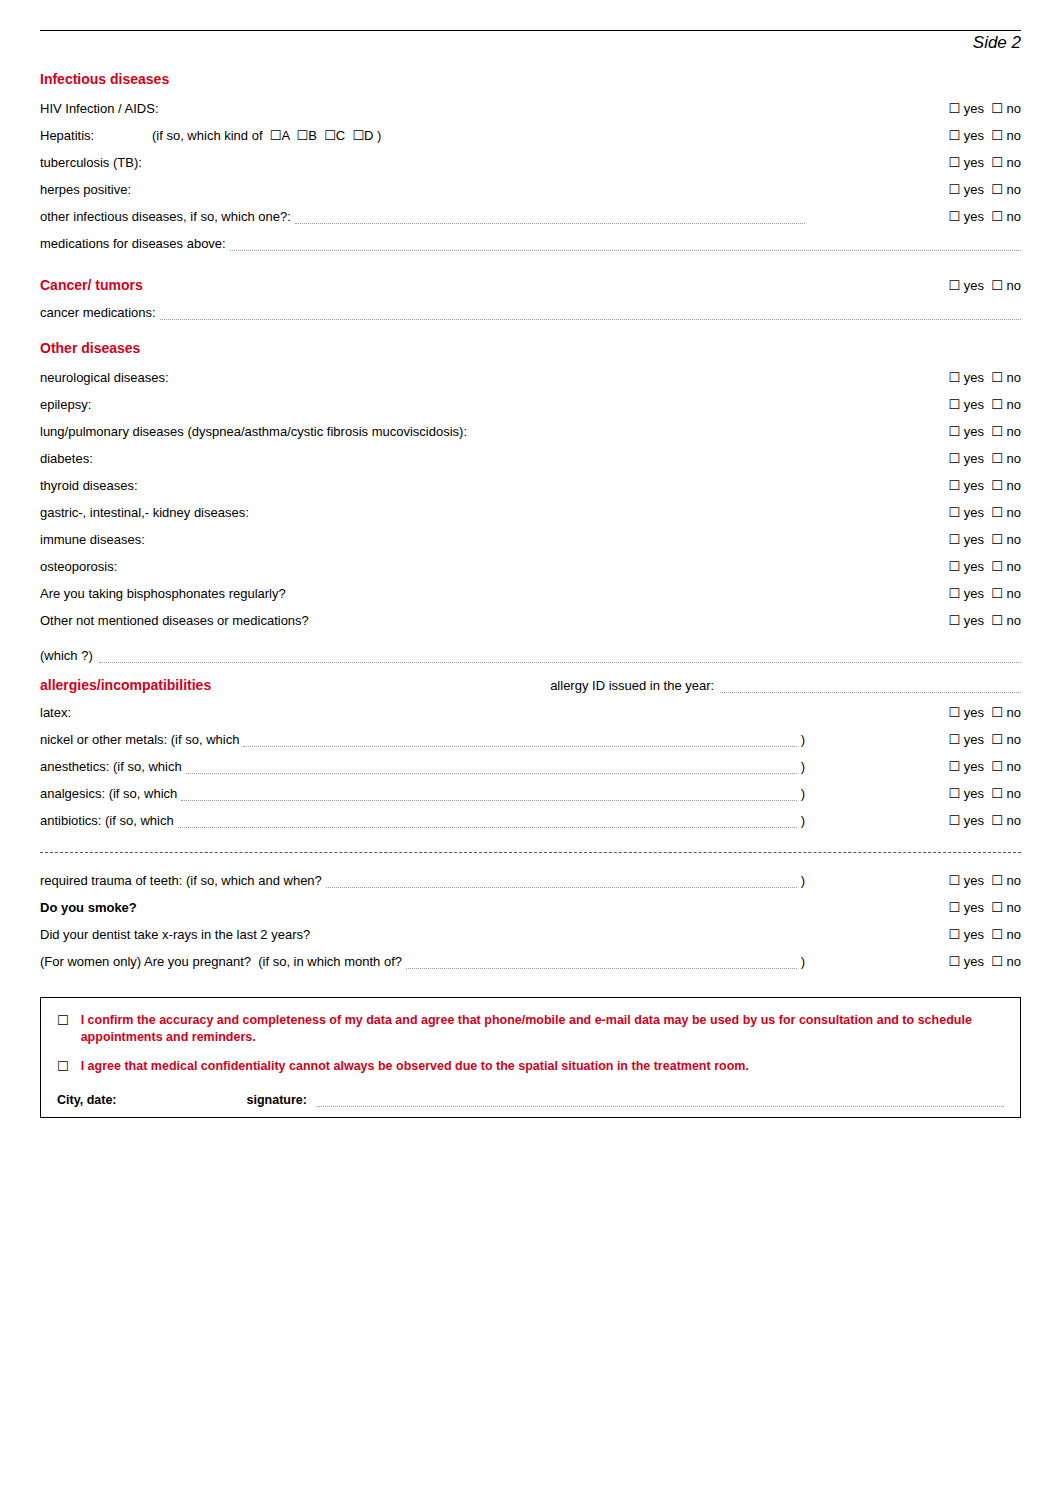Side 2
Infectious diseases
| HIV Infection / AIDS: | ☐ yes ☐ no |
| Hepatitis: (if so, which kind of ☐ A ☐ B ☐ C ☐ D ) | ☐ yes ☐ no |
| tuberculosis (TB): | ☐ yes ☐ no |
| herpes positive: | ☐ yes ☐ no |
| other infectious diseases, if so, which one?: | ☐ yes ☐ no |
| medications for diseases above: |
| Cancer/ tumors | ☐ yes ☐ no |
| cancer medications: |
Other diseases
| neurological diseases: | ☐ yes ☐ no |
| epilepsy: | ☐ yes ☐ no |
| lung/pulmonary diseases (dyspnea/asthma/cystic fibrosis mucoviscidosis): | ☐ yes ☐ no |
| diabetes: | ☐ yes ☐ no |
| thyroid diseases: | ☐ yes ☐ no |
| gastric-, intestinal,- kidney diseases: | ☐ yes ☐ no |
| immune diseases: | ☐ yes ☐ no |
| osteoporosis: | ☐ yes ☐ no |
| Are you taking bisphosphonates regularly? | ☐ yes ☐ no |
| Other not mentioned diseases or medications? | ☐ yes ☐ no |
(which ?)
allergies/incompatibilities allergy ID issued in the year:
| latex: | ☐ yes ☐ no |
| nickel or other metals: (if so, which ) | ☐ yes ☐ no |
| anesthetics: (if so, which ) | ☐ yes ☐ no |
| analgesics: (if so, which ) | ☐ yes ☐ no |
| antibiotics: (if so, which ) | ☐ yes ☐ no |
| required trauma of teeth: (if so, which and when? ) | ☐ yes ☐ no |
| Do you smoke? | ☐ yes ☐ no |
| Did your dentist take x-rays in the last 2 years? | ☐ yes ☐ no |
| (For women only) Are you pregnant? (if so, in which month of? ) | ☐ yes ☐ no |
☐
I confirm the accuracy and completeness of my data and agree that phone/mobile and e-mail data may be used by us for consultation and to schedule appointments and reminders.
☐
I agree that medical confidentiality cannot always be observed due to the spatial situation in the treatment room.
City, date: signature: